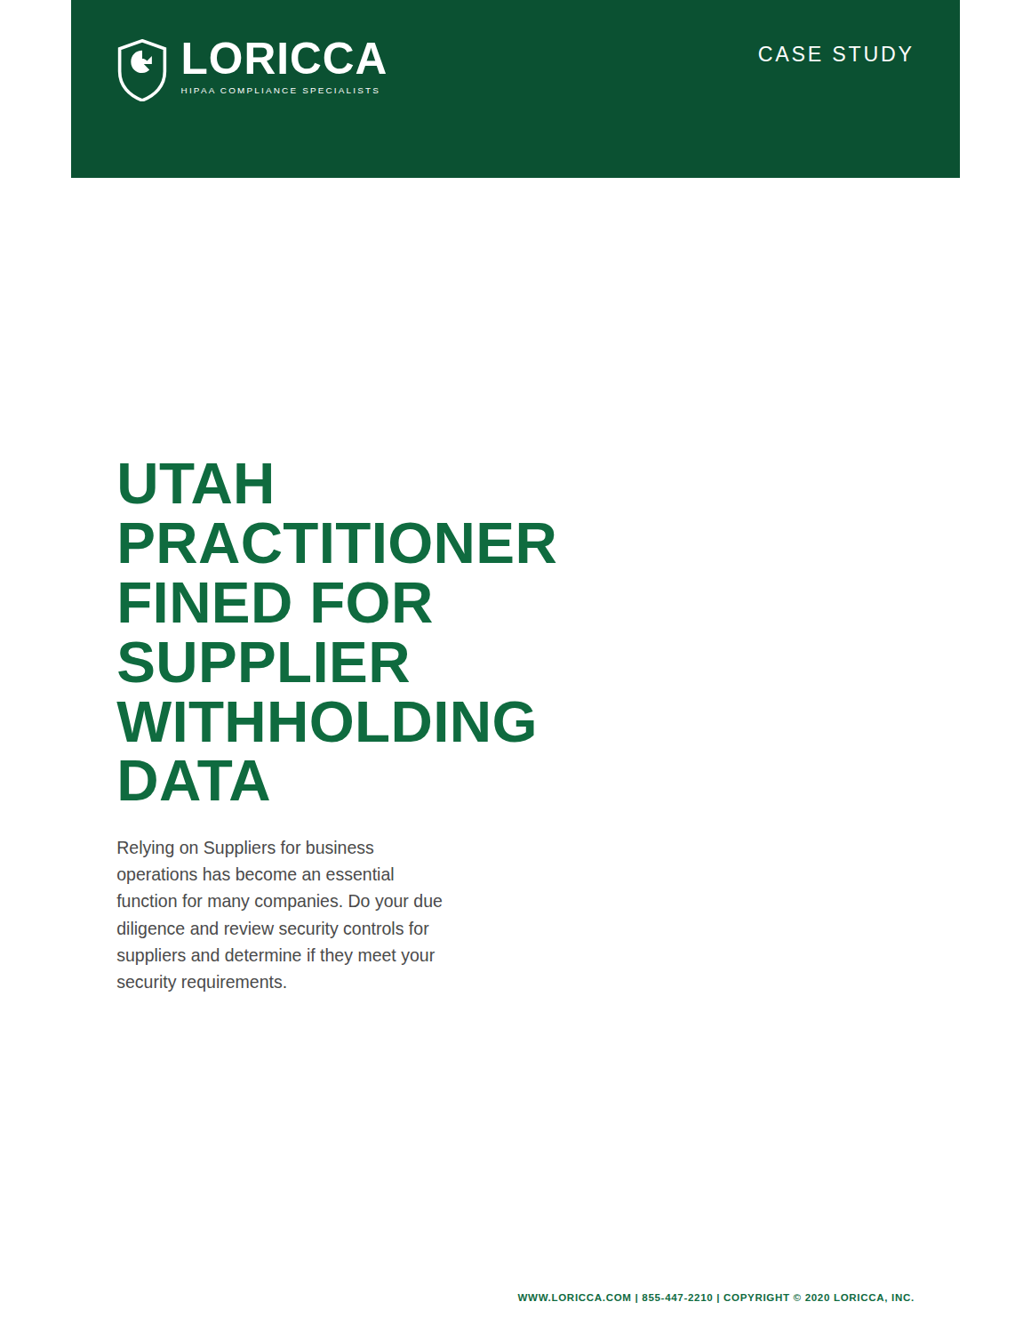Loricca HIPAA Compliance Specialists
Case Study
Utah Practitioner Fined for Supplier Withholding Data
Relying on Suppliers for business operations has become an essential function for many companies. Do your due diligence and review security controls for suppliers and determine if they meet your security requirements.
www.loricca.com | 855-447-2210 | Copyright © 2020 Loricca, Inc.